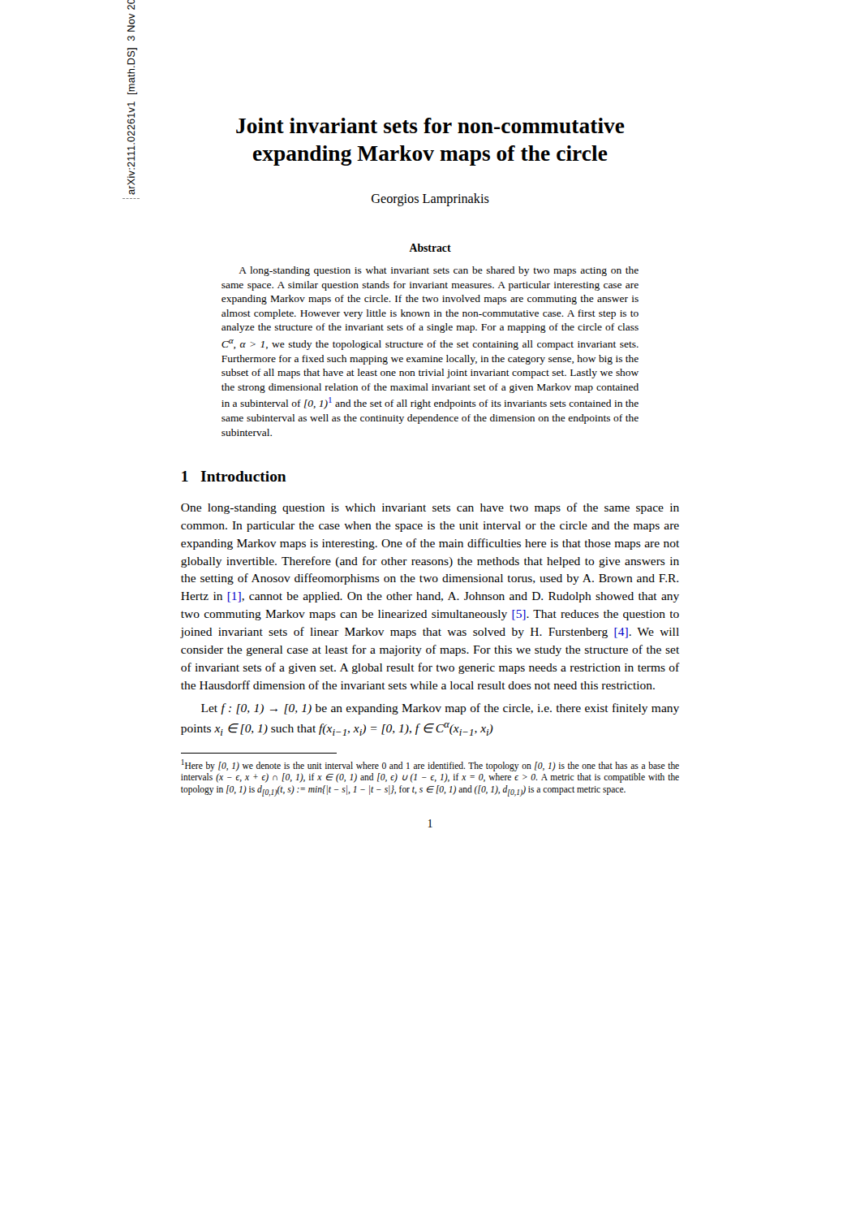arXiv:2111.02261v1 [math.DS] 3 Nov 2021
Joint invariant sets for non-commutative
expanding Markov maps of the circle
Georgios Lamprinakis
Abstract
A long-standing question is what invariant sets can be shared by two maps acting on the same space. A similar question stands for invariant measures. A particular interesting case are expanding Markov maps of the circle. If the two involved maps are commuting the answer is almost complete. However very little is known in the non-commutative case. A first step is to analyze the structure of the invariant sets of a single map. For a mapping of the circle of class Cα, α > 1, we study the topological structure of the set containing all compact invariant sets. Furthermore for a fixed such mapping we examine locally, in the category sense, how big is the subset of all maps that have at least one non trivial joint invariant compact set. Lastly we show the strong dimensional relation of the maximal invariant set of a given Markov map contained in a subinterval of [0, 1)1 and the set of all right endpoints of its invariants sets contained in the same subinterval as well as the continuity dependence of the dimension on the endpoints of the subinterval.
1 Introduction
One long-standing question is which invariant sets can have two maps of the same space in common. In particular the case when the space is the unit interval or the circle and the maps are expanding Markov maps is interesting. One of the main difficulties here is that those maps are not globally invertible. Therefore (and for other reasons) the methods that helped to give answers in the setting of Anosov diffeomorphisms on the two dimensional torus, used by A. Brown and F.R. Hertz in [1], cannot be applied. On the other hand, A. Johnson and D. Rudolph showed that any two commuting Markov maps can be linearized simultaneously [5]. That reduces the question to joined invariant sets of linear Markov maps that was solved by H. Furstenberg [4]. We will consider the general case at least for a majority of maps. For this we study the structure of the set of invariant sets of a given set. A global result for two generic maps needs a restriction in terms of the Hausdorff dimension of the invariant sets while a local result does not need this restriction.
Let f : [0, 1) → [0, 1) be an expanding Markov map of the circle, i.e. there exist finitely many points xi ∈ [0, 1) such that f(xi−1, xi) = [0, 1), f ∈ Cα(xi−1, xi)
1Here by [0, 1) we denote is the unit interval where 0 and 1 are identified. The topology on [0, 1) is the one that has as a base the intervals (x − ϵ, x + ϵ) ∩ [0, 1), if x ∈ (0, 1) and [0, ϵ) ∪ (1 − ϵ, 1), if x = 0, where ϵ > 0. A metric that is compatible with the topology in [0, 1) is d[0,1)(t, s) := min{|t − s|, 1 − |t − s|}, for t, s ∈ [0, 1) and ([0, 1), d[0,1)) is a compact metric space.
1